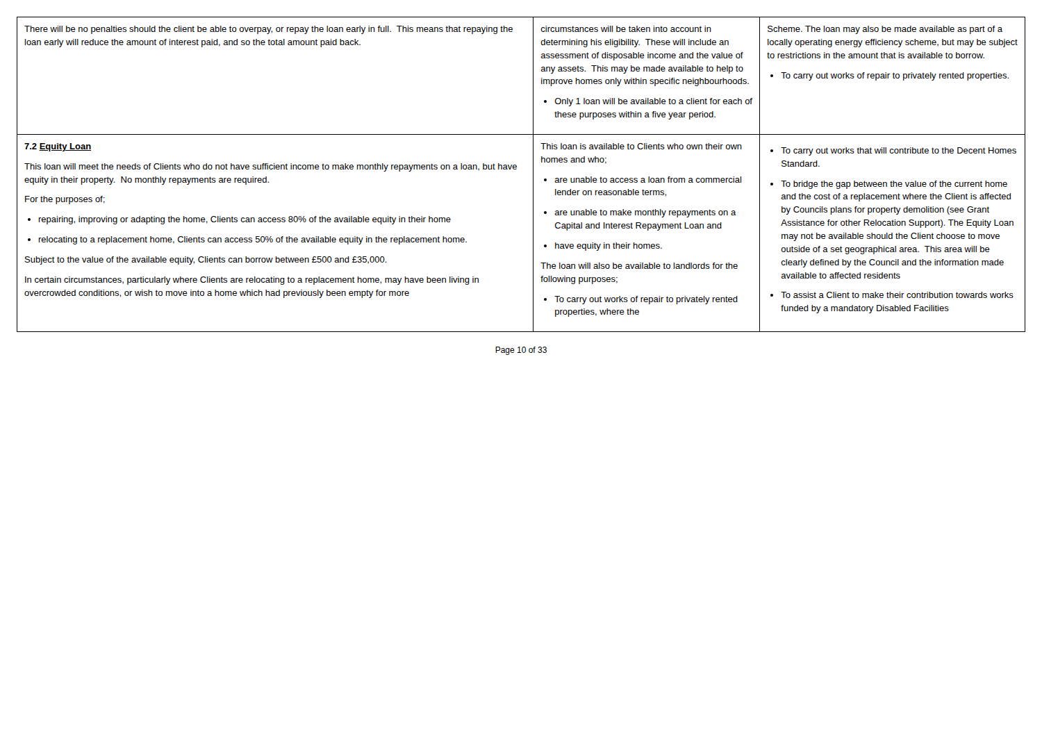| There will be no penalties should the client be able to overpay, or repay the loan early in full. This means that repaying the loan early will reduce the amount of interest paid, and so the total amount paid back. | circumstances will be taken into account in determining his eligibility. These will include an assessment of disposable income and the value of any assets. This may be made available to help to improve homes only within specific neighbourhoods. Only 1 loan will be available to a client for each of these purposes within a five year period. | Scheme. The loan may also be made available as part of a locally operating energy efficiency scheme, but may be subject to restrictions in the amount that is available to borrow. To carry out works of repair to privately rented properties. |
| 7.2 Equity Loan This loan will meet the needs of Clients who do not have sufficient income to make monthly repayments on a loan, but have equity in their property. No monthly repayments are required. For the purposes of; repairing, improving or adapting the home, Clients can access 80% of the available equity in their home relocating to a replacement home, Clients can access 50% of the available equity in the replacement home. Subject to the value of the available equity, Clients can borrow between £500 and £35,000. In certain circumstances, particularly where Clients are relocating to a replacement home, may have been living in overcrowded conditions, or wish to move into a home which had previously been empty for more | This loan is available to Clients who own their own homes and who; are unable to access a loan from a commercial lender on reasonable terms, are unable to make monthly repayments on a Capital and Interest Repayment Loan and have equity in their homes. The loan will also be available to landlords for the following purposes; To carry out works of repair to privately rented properties, where the | To carry out works that will contribute to the Decent Homes Standard. To bridge the gap between the value of the current home and the cost of a replacement where the Client is affected by Councils plans for property demolition (see Grant Assistance for other Relocation Support). The Equity Loan may not be available should the Client choose to move outside of a set geographical area. This area will be clearly defined by the Council and the information made available to affected residents To assist a Client to make their contribution towards works funded by a mandatory Disabled Facilities |
Page 10 of 33